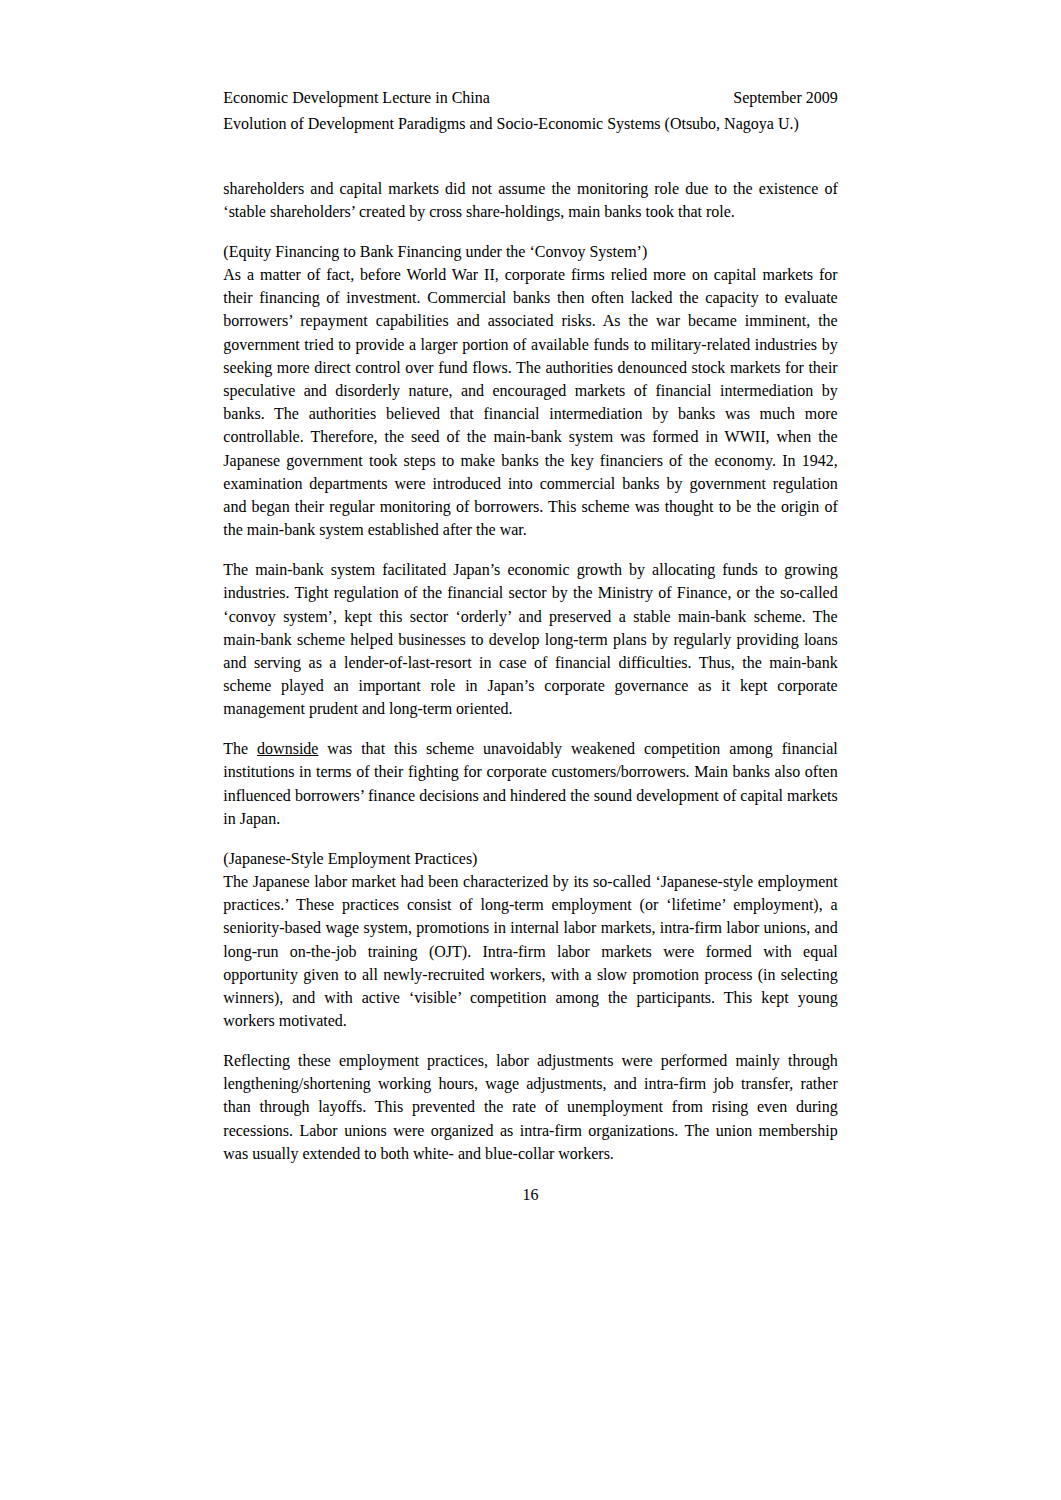Economic Development Lecture in China September 2009
Evolution of Development Paradigms and Socio-Economic Systems (Otsubo, Nagoya U.)
shareholders and capital markets did not assume the monitoring role due to the existence of ‘stable shareholders’ created by cross share-holdings, main banks took that role.
(Equity Financing to Bank Financing under the ‘Convoy System’)
As a matter of fact, before World War II, corporate firms relied more on capital markets for their financing of investment. Commercial banks then often lacked the capacity to evaluate borrowers’ repayment capabilities and associated risks. As the war became imminent, the government tried to provide a larger portion of available funds to military-related industries by seeking more direct control over fund flows. The authorities denounced stock markets for their speculative and disorderly nature, and encouraged markets of financial intermediation by banks. The authorities believed that financial intermediation by banks was much more controllable. Therefore, the seed of the main-bank system was formed in WWII, when the Japanese government took steps to make banks the key financiers of the economy. In 1942, examination departments were introduced into commercial banks by government regulation and began their regular monitoring of borrowers. This scheme was thought to be the origin of the main-bank system established after the war.
The main-bank system facilitated Japan’s economic growth by allocating funds to growing industries. Tight regulation of the financial sector by the Ministry of Finance, or the so-called ‘convoy system’, kept this sector ‘orderly’ and preserved a stable main-bank scheme. The main-bank scheme helped businesses to develop long-term plans by regularly providing loans and serving as a lender-of-last-resort in case of financial difficulties. Thus, the main-bank scheme played an important role in Japan’s corporate governance as it kept corporate management prudent and long-term oriented.
The downside was that this scheme unavoidably weakened competition among financial institutions in terms of their fighting for corporate customers/borrowers. Main banks also often influenced borrowers’ finance decisions and hindered the sound development of capital markets in Japan.
(Japanese-Style Employment Practices)
The Japanese labor market had been characterized by its so-called ‘Japanese-style employment practices.’ These practices consist of long-term employment (or ‘lifetime’ employment), a seniority-based wage system, promotions in internal labor markets, intra-firm labor unions, and long-run on-the-job training (OJT). Intra-firm labor markets were formed with equal opportunity given to all newly-recruited workers, with a slow promotion process (in selecting winners), and with active ‘visible’ competition among the participants. This kept young workers motivated.
Reflecting these employment practices, labor adjustments were performed mainly through lengthening/shortening working hours, wage adjustments, and intra-firm job transfer, rather than through layoffs. This prevented the rate of unemployment from rising even during recessions. Labor unions were organized as intra-firm organizations. The union membership was usually extended to both white- and blue-collar workers.
16